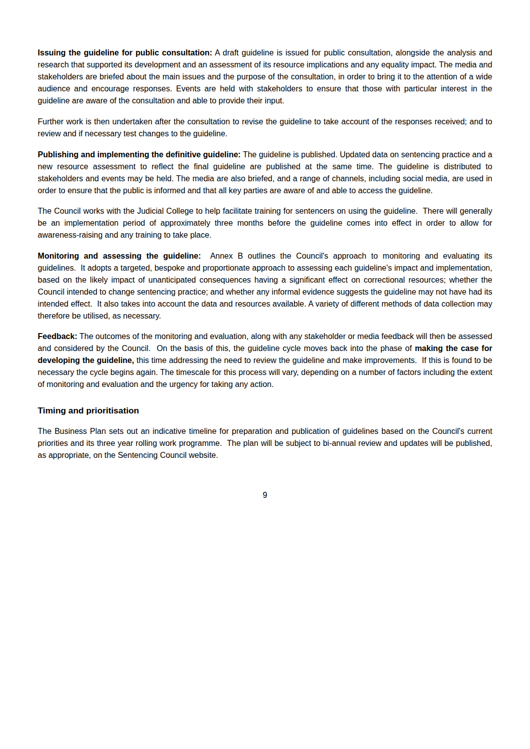Issuing the guideline for public consultation: A draft guideline is issued for public consultation, alongside the analysis and research that supported its development and an assessment of its resource implications and any equality impact. The media and stakeholders are briefed about the main issues and the purpose of the consultation, in order to bring it to the attention of a wide audience and encourage responses. Events are held with stakeholders to ensure that those with particular interest in the guideline are aware of the consultation and able to provide their input.
Further work is then undertaken after the consultation to revise the guideline to take account of the responses received; and to review and if necessary test changes to the guideline.
Publishing and implementing the definitive guideline: The guideline is published. Updated data on sentencing practice and a new resource assessment to reflect the final guideline are published at the same time. The guideline is distributed to stakeholders and events may be held. The media are also briefed, and a range of channels, including social media, are used in order to ensure that the public is informed and that all key parties are aware of and able to access the guideline.
The Council works with the Judicial College to help facilitate training for sentencers on using the guideline. There will generally be an implementation period of approximately three months before the guideline comes into effect in order to allow for awareness-raising and any training to take place.
Monitoring and assessing the guideline: Annex B outlines the Council's approach to monitoring and evaluating its guidelines. It adopts a targeted, bespoke and proportionate approach to assessing each guideline's impact and implementation, based on the likely impact of unanticipated consequences having a significant effect on correctional resources; whether the Council intended to change sentencing practice; and whether any informal evidence suggests the guideline may not have had its intended effect. It also takes into account the data and resources available. A variety of different methods of data collection may therefore be utilised, as necessary.
Feedback: The outcomes of the monitoring and evaluation, along with any stakeholder or media feedback will then be assessed and considered by the Council. On the basis of this, the guideline cycle moves back into the phase of making the case for developing the guideline, this time addressing the need to review the guideline and make improvements. If this is found to be necessary the cycle begins again. The timescale for this process will vary, depending on a number of factors including the extent of monitoring and evaluation and the urgency for taking any action.
Timing and prioritisation
The Business Plan sets out an indicative timeline for preparation and publication of guidelines based on the Council's current priorities and its three year rolling work programme. The plan will be subject to bi-annual review and updates will be published, as appropriate, on the Sentencing Council website.
9